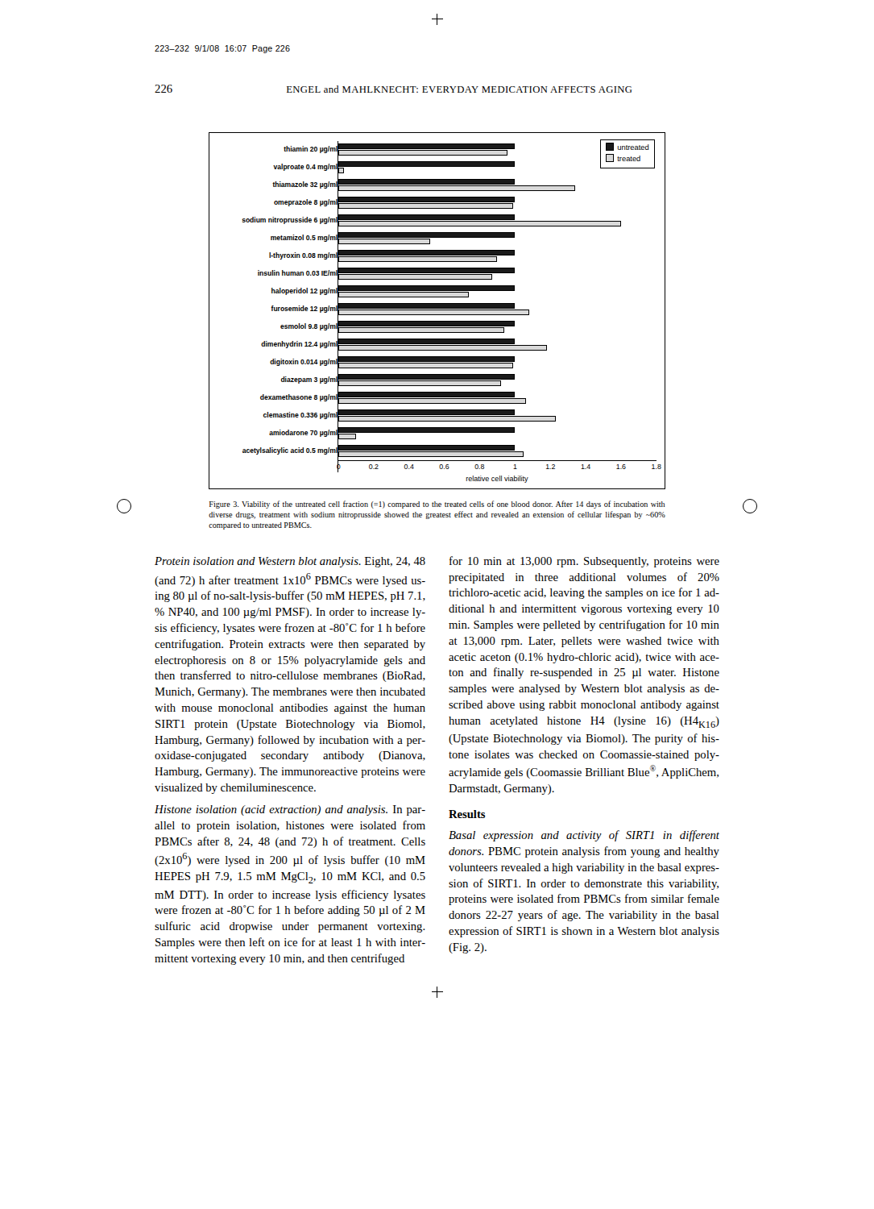223–232 9/1/08 16:07 Page 226
226 ENGEL and MAHLKNECHT: EVERYDAY MEDICATION AFFECTS AGING
untreated
treated
| thiamin 20 µg/ml | |
| valproate 0.4 mg/ml | |
| thiamazole 32 µg/ml | |
| omeprazole 8 µg/ml | |
| sodium nitroprusside 6 µg/ml | |
| metamizol 0.5 mg/ml | |
| l-thyroxin 0.08 mg/ml | |
| insulin human 0.03 IE/ml | |
| haloperidol 12 µg/ml | |
| furosemide 12 µg/ml | |
| esmolol 9.8 µg/ml | |
| dimenhydrin 12.4 µg/ml | |
| digitoxin 0.014 µg/ml | |
| diazepam 3 µg/ml | |
| dexamethasone 8 µg/ml | |
| clemastine 0.336 µg/ml | |
| amiodarone 70 µg/ml | |
| acetylsalicylic acid 0.5 mg/ml | |
| | 0 0.2 0.4 0.6 0.8 1 1.2 1.4 1.6 1.8 |
relative cell viability
Figure 3. Viability of the untreated cell fraction (=1) compared to the treated cells of one blood donor. After 14 days of incubation with diverse drugs, treatment with sodium nitroprusside showed the greatest effect and revealed an extension of cellular lifespan by ~60% compared to untreated PBMCs.
Protein isolation and Western blot analysis. Eight, 24, 48 (and 72) h after treatment 1x106 PBMCs were lysed using 80 µl of no-salt-lysis-buffer (50 mM HEPES, pH 7.1, % NP40, and 100 µg/ml PMSF). In order to increase lysis efficiency, lysates were frozen at -80˚C for 1 h before centrifugation. Protein extracts were then separated by electrophoresis on 8 or 15% polyacrylamide gels and then transferred to nitro-cellulose membranes (BioRad, Munich, Germany). The membranes were then incubated with mouse monoclonal antibodies against the human SIRT1 protein (Upstate Biotechnology via Biomol, Hamburg, Germany) followed by incubation with a peroxidase-conjugated secondary antibody (Dianova, Hamburg, Germany). The immunoreactive proteins were visualized by chemiluminescence.
Histone isolation (acid extraction) and analysis. In parallel to protein isolation, histones were isolated from PBMCs after 8, 24, 48 (and 72) h of treatment. Cells (2x106) were lysed in 200 µl of lysis buffer (10 mM HEPES pH 7.9, 1.5 mM MgCl2, 10 mM KCl, and 0.5 mM DTT). In order to increase lysis efficiency lysates were frozen at -80˚C for 1 h before adding 50 µl of 2 M sulfuric acid dropwise under permanent vortexing. Samples were then left on ice for at least 1 h with intermittent vortexing every 10 min, and then centrifuged
for 10 min at 13,000 rpm. Subsequently, proteins were precipitated in three additional volumes of 20% trichloro-acetic acid, leaving the samples on ice for 1 additional h and intermittent vigorous vortexing every 10 min. Samples were pelleted by centrifugation for 10 min at 13,000 rpm. Later, pellets were washed twice with acetic aceton (0.1% hydro-chloric acid), twice with aceton and finally re-suspended in 25 µl water. Histone samples were analysed by Western blot analysis as described above using rabbit monoclonal antibody against human acetylated histone H4 (lysine 16) (H4K16) (Upstate Biotechnology via Biomol). The purity of histone isolates was checked on Coomassie-stained polyacrylamide gels (Coomassie Brilliant Blue®, AppliChem, Darmstadt, Germany).
Results
Basal expression and activity of SIRT1 in different donors. PBMC protein analysis from young and healthy volunteers revealed a high variability in the basal expression of SIRT1. In order to demonstrate this variability, proteins were isolated from PBMCs from similar female donors 22-27 years of age. The variability in the basal expression of SIRT1 is shown in a Western blot analysis (Fig. 2).